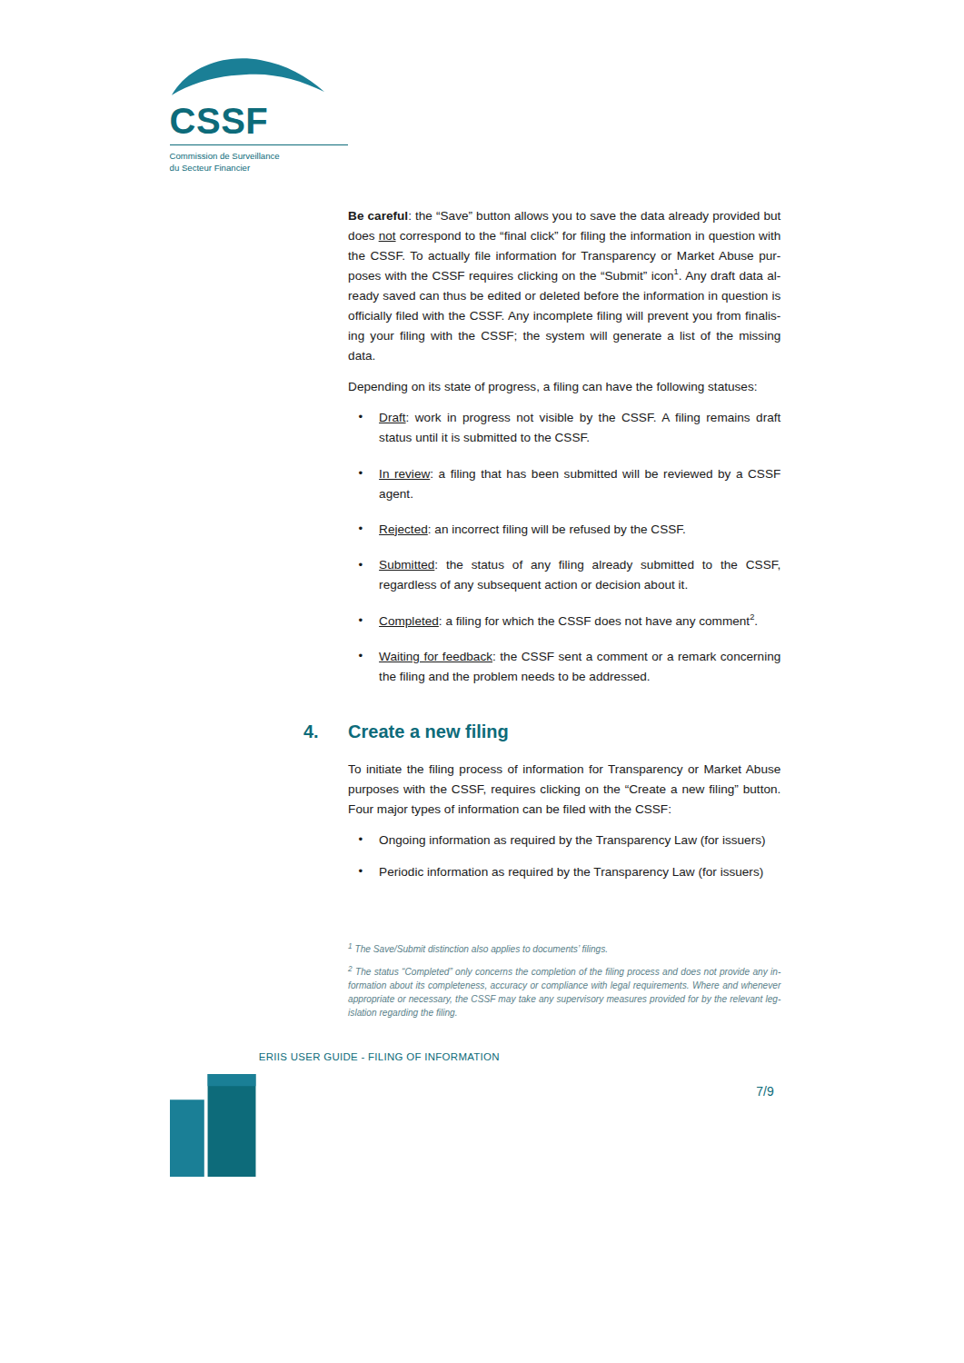CSSF
Commission de Surveillance
du Secteur Financier
Be careful: the “Save” button allows you to save the data already provided but does not correspond to the “final click” for filing the information in question with the CSSF. To actually file information for Transparency or Market Abuse purposes with the CSSF requires clicking on the “Submit” icon1. Any draft data already saved can thus be edited or deleted before the information in question is officially filed with the CSSF. Any incomplete filing will prevent you from finalising your filing with the CSSF; the system will generate a list of the missing data.
Depending on its state of progress, a filing can have the following statuses:
Draft: work in progress not visible by the CSSF. A filing remains draft status until it is submitted to the CSSF.
In review: a filing that has been submitted will be reviewed by a CSSF agent.
Rejected: an incorrect filing will be refused by the CSSF.
Submitted: the status of any filing already submitted to the CSSF, regardless of any subsequent action or decision about it.
Completed: a filing for which the CSSF does not have any comment2.
Waiting for feedback: the CSSF sent a comment or a remark concerning the filing and the problem needs to be addressed.
4. Create a new filing
To initiate the filing process of information for Transparency or Market Abuse purposes with the CSSF, requires clicking on the “Create a new filing” button. Four major types of information can be filed with the CSSF:
Ongoing information as required by the Transparency Law (for issuers)
Periodic information as required by the Transparency Law (for issuers)
1 The Save/Submit distinction also applies to documents’ filings.
2 The status “Completed” only concerns the completion of the filing process and does not provide any information about its completeness, accuracy or compliance with legal requirements. Where and whenever appropriate or necessary, the CSSF may take any supervisory measures provided for by the relevant legislation regarding the filing.
ERIIS USER GUIDE - FILING OF INFORMATION
7/9